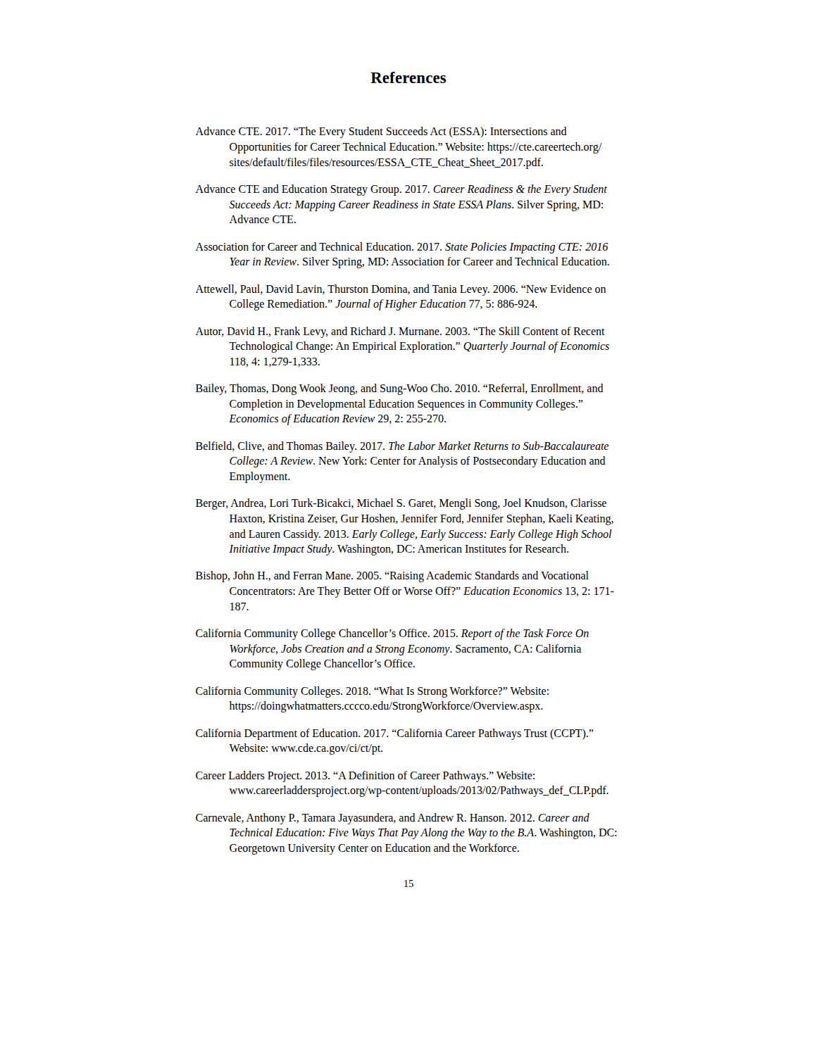References
Advance CTE. 2017. “The Every Student Succeeds Act (ESSA): Intersections and Opportunities for Career Technical Education.” Website: https://cte.careertech.org/ sites/default/files/files/resources/ESSA_CTE_Cheat_Sheet_2017.pdf.
Advance CTE and Education Strategy Group. 2017. Career Readiness & the Every Student Succeeds Act: Mapping Career Readiness in State ESSA Plans. Silver Spring, MD: Advance CTE.
Association for Career and Technical Education. 2017. State Policies Impacting CTE: 2016 Year in Review. Silver Spring, MD: Association for Career and Technical Education.
Attewell, Paul, David Lavin, Thurston Domina, and Tania Levey. 2006. “New Evidence on College Remediation.” Journal of Higher Education 77, 5: 886-924.
Autor, David H., Frank Levy, and Richard J. Murnane. 2003. “The Skill Content of Recent Technological Change: An Empirical Exploration.” Quarterly Journal of Economics 118, 4: 1,279-1,333.
Bailey, Thomas, Dong Wook Jeong, and Sung-Woo Cho. 2010. “Referral, Enrollment, and Completion in Developmental Education Sequences in Community Colleges.” Economics of Education Review 29, 2: 255-270.
Belfield, Clive, and Thomas Bailey. 2017. The Labor Market Returns to Sub-Baccalaureate College: A Review. New York: Center for Analysis of Postsecondary Education and Employment.
Berger, Andrea, Lori Turk-Bicakci, Michael S. Garet, Mengli Song, Joel Knudson, Clarisse Haxton, Kristina Zeiser, Gur Hoshen, Jennifer Ford, Jennifer Stephan, Kaeli Keating, and Lauren Cassidy. 2013. Early College, Early Success: Early College High School Initiative Impact Study. Washington, DC: American Institutes for Research.
Bishop, John H., and Ferran Mane. 2005. “Raising Academic Standards and Vocational Concentrators: Are They Better Off or Worse Off?” Education Economics 13, 2: 171-187.
California Community College Chancellor’s Office. 2015. Report of the Task Force On Workforce, Jobs Creation and a Strong Economy. Sacramento, CA: California Community College Chancellor’s Office.
California Community Colleges. 2018. “What Is Strong Workforce?” Website: https://doingwhatmatters.cccco.edu/StrongWorkforce/Overview.aspx.
California Department of Education. 2017. “California Career Pathways Trust (CCPT).” Website: www.cde.ca.gov/ci/ct/pt.
Career Ladders Project. 2013. “A Definition of Career Pathways.” Website: www.careerladdersproject.org/wp-content/uploads/2013/02/Pathways_def_CLP.pdf.
Carnevale, Anthony P., Tamara Jayasundera, and Andrew R. Hanson. 2012. Career and Technical Education: Five Ways That Pay Along the Way to the B.A. Washington, DC: Georgetown University Center on Education and the Workforce.
15